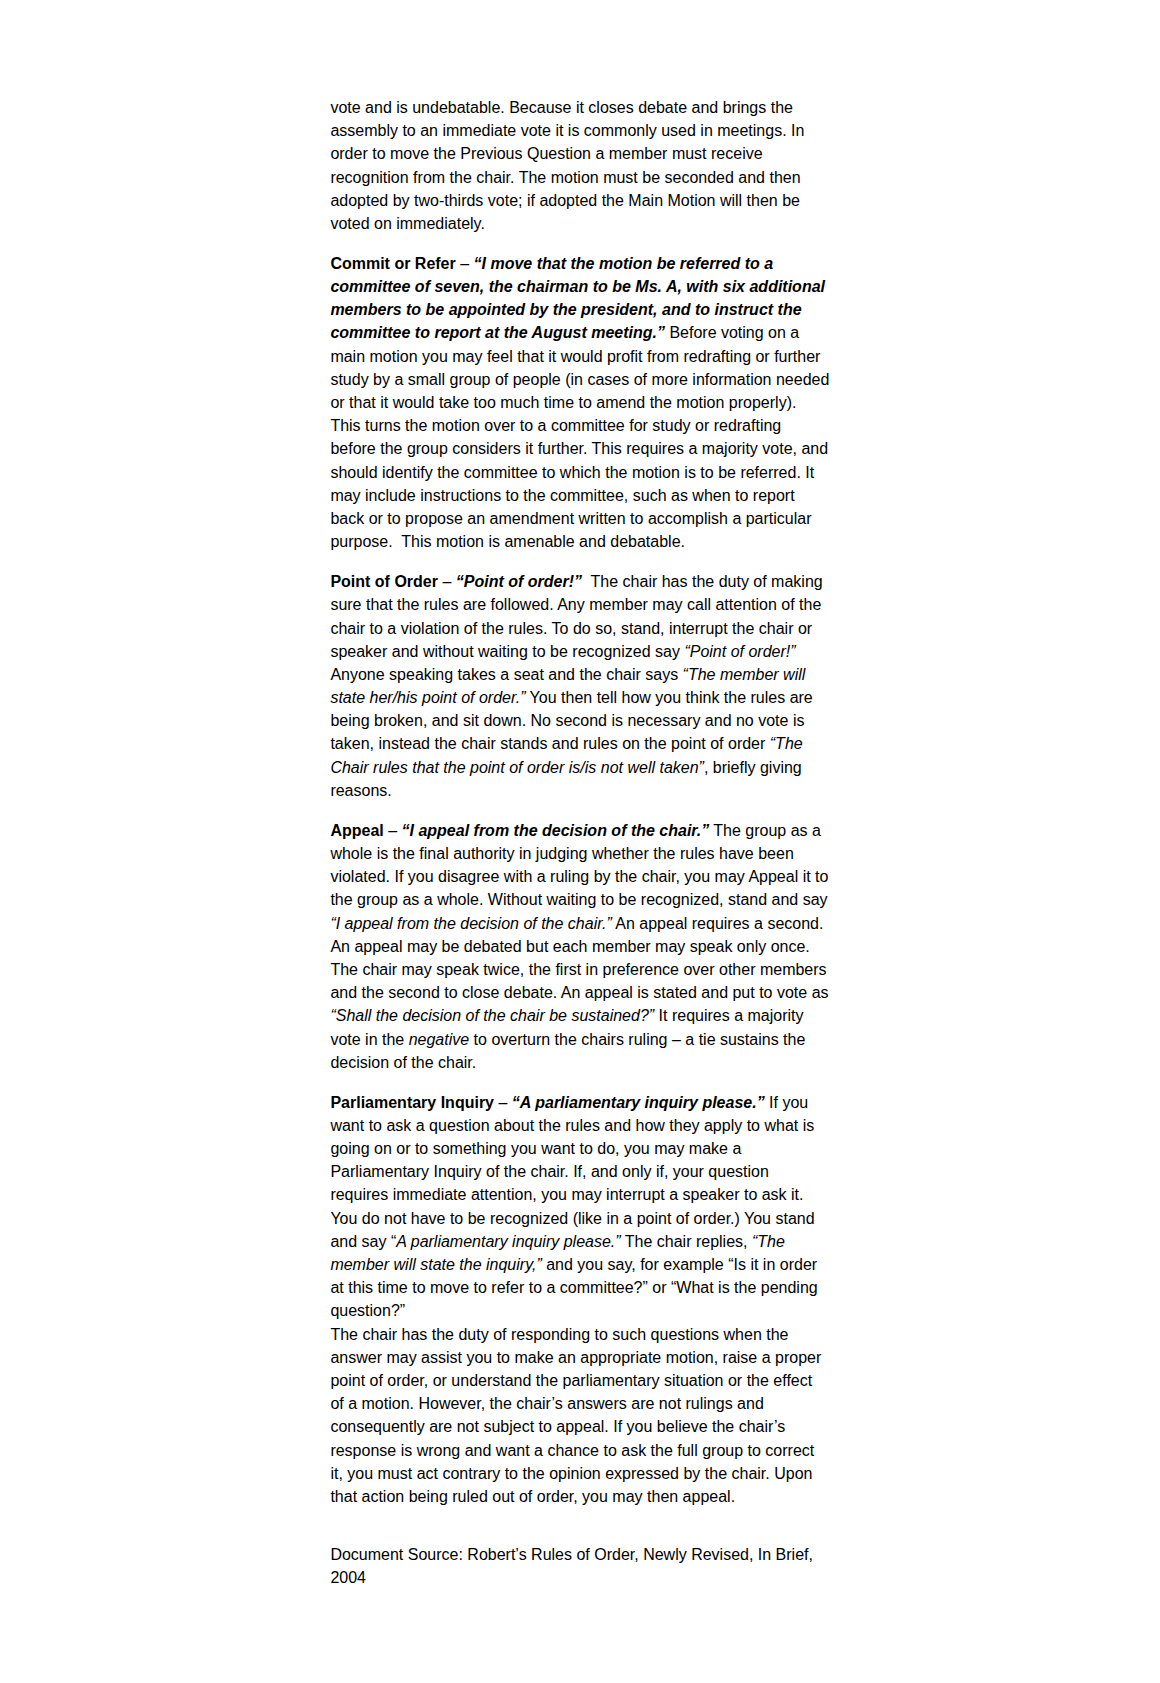vote and is undebatable. Because it closes debate and brings the assembly to an immediate vote it is commonly used in meetings. In order to move the Previous Question a member must receive recognition from the chair. The motion must be seconded and then adopted by two-thirds vote; if adopted the Main Motion will then be voted on immediately.
Commit or Refer – “I move that the motion be referred to a committee of seven, the chairman to be Ms. A, with six additional members to be appointed by the president, and to instruct the committee to report at the August meeting.” Before voting on a main motion you may feel that it would profit from redrafting or further study by a small group of people (in cases of more information needed or that it would take too much time to amend the motion properly). This turns the motion over to a committee for study or redrafting before the group considers it further. This requires a majority vote, and should identify the committee to which the motion is to be referred. It may include instructions to the committee, such as when to report back or to propose an amendment written to accomplish a particular purpose. This motion is amenable and debatable.
Point of Order – “Point of order!” The chair has the duty of making sure that the rules are followed. Any member may call attention of the chair to a violation of the rules. To do so, stand, interrupt the chair or speaker and without waiting to be recognized say “Point of order!” Anyone speaking takes a seat and the chair says “The member will state her/his point of order.” You then tell how you think the rules are being broken, and sit down. No second is necessary and no vote is taken, instead the chair stands and rules on the point of order “The Chair rules that the point of order is/is not well taken”, briefly giving reasons.
Appeal – “I appeal from the decision of the chair.” The group as a whole is the final authority in judging whether the rules have been violated. If you disagree with a ruling by the chair, you may Appeal it to the group as a whole. Without waiting to be recognized, stand and say “I appeal from the decision of the chair.” An appeal requires a second. An appeal may be debated but each member may speak only once. The chair may speak twice, the first in preference over other members and the second to close debate. An appeal is stated and put to vote as “Shall the decision of the chair be sustained?” It requires a majority vote in the negative to overturn the chairs ruling – a tie sustains the decision of the chair.
Parliamentary Inquiry – “A parliamentary inquiry please.” If you want to ask a question about the rules and how they apply to what is going on or to something you want to do, you may make a Parliamentary Inquiry of the chair. If, and only if, your question requires immediate attention, you may interrupt a speaker to ask it. You do not have to be recognized (like in a point of order.) You stand and say “A parliamentary inquiry please.” The chair replies, “The member will state the inquiry,” and you say, for example “Is it in order at this time to move to refer to a committee?” or “What is the pending question?”
The chair has the duty of responding to such questions when the answer may assist you to make an appropriate motion, raise a proper point of order, or understand the parliamentary situation or the effect of a motion. However, the chair’s answers are not rulings and consequently are not subject to appeal. If you believe the chair’s response is wrong and want a chance to ask the full group to correct it, you must act contrary to the opinion expressed by the chair. Upon that action being ruled out of order, you may then appeal.
Document Source: Robert’s Rules of Order, Newly Revised, In Brief, 2004